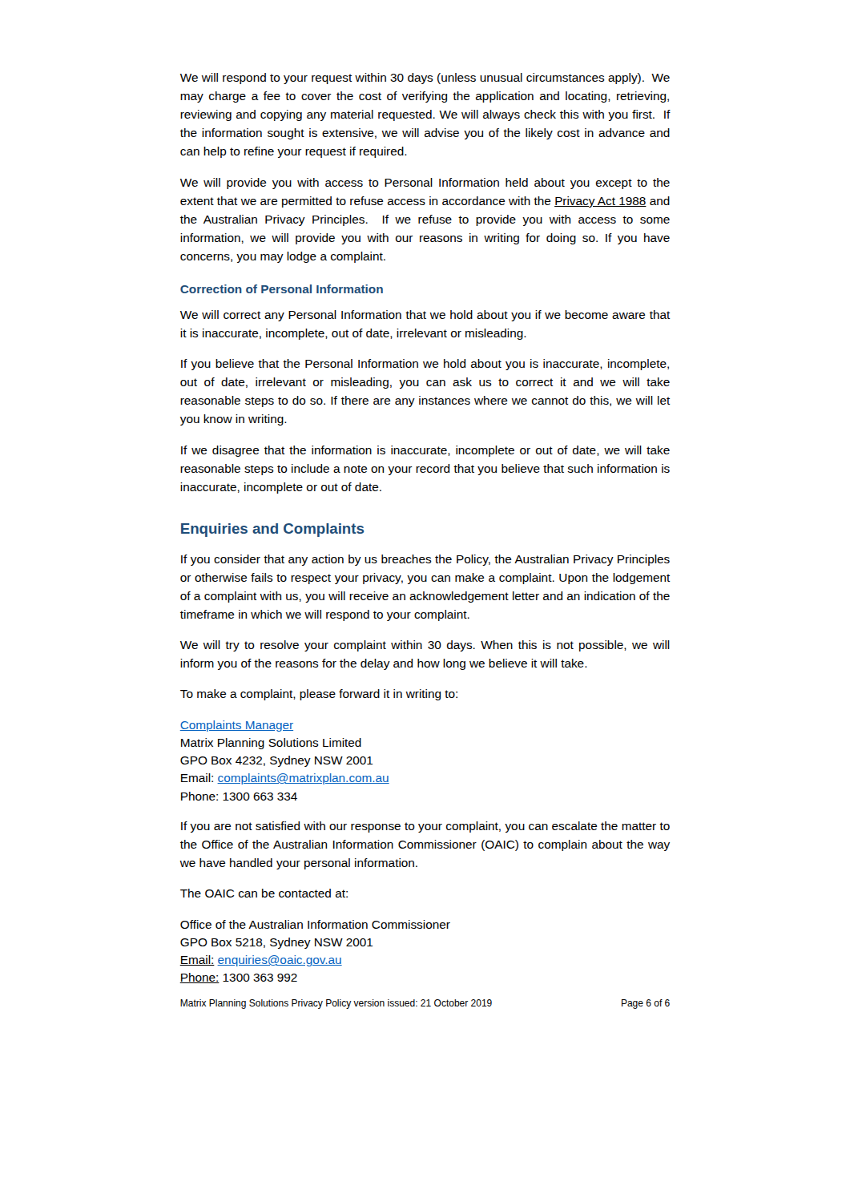We will respond to your request within 30 days (unless unusual circumstances apply). We may charge a fee to cover the cost of verifying the application and locating, retrieving, reviewing and copying any material requested. We will always check this with you first. If the information sought is extensive, we will advise you of the likely cost in advance and can help to refine your request if required.
We will provide you with access to Personal Information held about you except to the extent that we are permitted to refuse access in accordance with the Privacy Act 1988 and the Australian Privacy Principles. If we refuse to provide you with access to some information, we will provide you with our reasons in writing for doing so. If you have concerns, you may lodge a complaint.
Correction of Personal Information
We will correct any Personal Information that we hold about you if we become aware that it is inaccurate, incomplete, out of date, irrelevant or misleading.
If you believe that the Personal Information we hold about you is inaccurate, incomplete, out of date, irrelevant or misleading, you can ask us to correct it and we will take reasonable steps to do so. If there are any instances where we cannot do this, we will let you know in writing.
If we disagree that the information is inaccurate, incomplete or out of date, we will take reasonable steps to include a note on your record that you believe that such information is inaccurate, incomplete or out of date.
Enquiries and Complaints
If you consider that any action by us breaches the Policy, the Australian Privacy Principles or otherwise fails to respect your privacy, you can make a complaint. Upon the lodgement of a complaint with us, you will receive an acknowledgement letter and an indication of the timeframe in which we will respond to your complaint.
We will try to resolve your complaint within 30 days. When this is not possible, we will inform you of the reasons for the delay and how long we believe it will take.
To make a complaint, please forward it in writing to:
Complaints Manager
Matrix Planning Solutions Limited
GPO Box 4232, Sydney NSW 2001
Email: complaints@matrixplan.com.au
Phone: 1300 663 334
If you are not satisfied with our response to your complaint, you can escalate the matter to the Office of the Australian Information Commissioner (OAIC) to complain about the way we have handled your personal information.
The OAIC can be contacted at:
Office of the Australian Information Commissioner
GPO Box 5218, Sydney NSW 2001
Email: enquiries@oaic.gov.au
Phone: 1300 363 992
Matrix Planning Solutions Privacy Policy version issued: 21 October 2019 Page 6 of 6